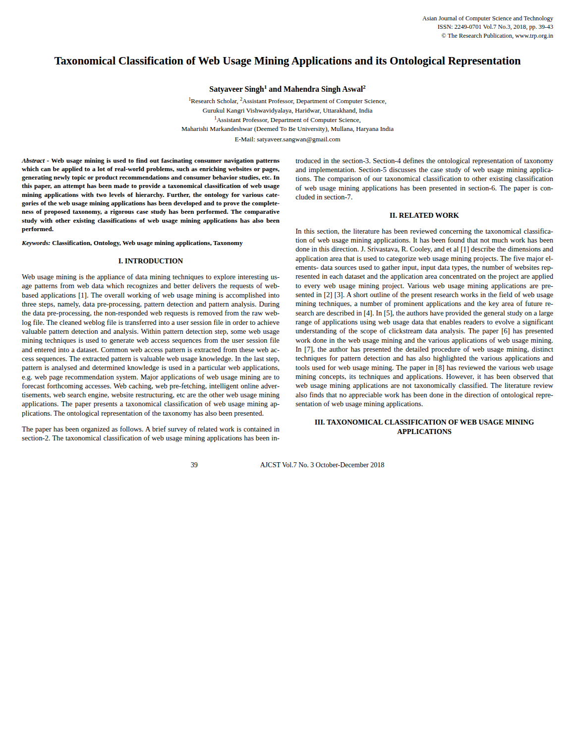Asian Journal of Computer Science and Technology
ISSN: 2249-0701 Vol.7 No.3, 2018, pp. 39-43
© The Research Publication, www.trp.org.in
Taxonomical Classification of Web Usage Mining Applications and its Ontological Representation
Satyaveer Singh1 and Mahendra Singh Aswal2
1Research Scholar, 2Assistant Professor, Department of Computer Science,
Gurukul Kangri Vishwavidyalaya, Haridwar, Uttarakhand, India
1Assistant Professor, Department of Computer Science,
Maharishi Markandeshwar (Deemed To Be University), Mullana, Haryana India
E-Mail: satyaveer.sangwan@gmail.com
Abstract - Web usage mining is used to find out fascinating consumer navigation patterns which can be applied to a lot of real-world problems, such as enriching websites or pages, generating newly topic or product recommendations and consumer behavior studies, etc. In this paper, an attempt has been made to provide a taxonomical classification of web usage mining applications with two levels of hierarchy. Further, the ontology for various categories of the web usage mining applications has been developed and to prove the completeness of proposed taxonomy, a rigorous case study has been performed. The comparative study with other existing classifications of web usage mining applications has also been performed.
Keywords: Classification, Ontology, Web usage mining applications, Taxonomy
I. INTRODUCTION
Web usage mining is the appliance of data mining techniques to explore interesting usage patterns from web data which recognizes and better delivers the requests of web-based applications [1]. The overall working of web usage mining is accomplished into three steps, namely, data pre-processing, pattern detection and pattern analysis. During the data pre-processing, the non-responded web requests is removed from the raw weblog file. The cleaned weblog file is transferred into a user session file in order to achieve valuable pattern detection and analysis. Within pattern detection step, some web usage mining techniques is used to generate web access sequences from the user session file and entered into a dataset. Common web access pattern is extracted from these web access sequences. The extracted pattern is valuable web usage knowledge. In the last step, pattern is analysed and determined knowledge is used in a particular web applications, e.g. web page recommendation system. Major applications of web usage mining are to forecast forthcoming accesses. Web caching, web pre-fetching, intelligent online advertisements, web search engine, website restructuring, etc are the other web usage mining applications. The paper presents a taxonomical classification of web usage mining applications. The ontological representation of the taxonomy has also been presented.
The paper has been organized as follows. A brief survey of related work is contained in section-2. The taxonomical classification of web usage mining applications has been introduced in the section-3. Section-4 defines the ontological representation of taxonomy and implementation. Section-5 discusses the case study of web usage mining applications. The comparison of our taxonomical classification to other existing classification of web usage mining applications has been presented in section-6. The paper is concluded in section-7.
II. RELATED WORK
In this section, the literature has been reviewed concerning the taxonomical classification of web usage mining applications. It has been found that not much work has been done in this direction. J. Srivastava, R. Cooley, and et al [1] describe the dimensions and application area that is used to categorize web usage mining projects. The five major elements- data sources used to gather input, input data types, the number of websites represented in each dataset and the application area concentrated on the project are applied to every web usage mining project. Various web usage mining applications are presented in [2] [3]. A short outline of the present research works in the field of web usage mining techniques, a number of prominent applications and the key area of future research are described in [4]. In [5], the authors have provided the general study on a large range of applications using web usage data that enables readers to evolve a significant understanding of the scope of clickstream data analysis. The paper [6] has presented work done in the web usage mining and the various applications of web usage mining. In [7], the author has presented the detailed procedure of web usage mining, distinct techniques for pattern detection and has also highlighted the various applications and tools used for web usage mining. The paper in [8] has reviewed the various web usage mining concepts, its techniques and applications. However, it has been observed that web usage mining applications are not taxonomically classified. The literature review also finds that no appreciable work has been done in the direction of ontological representation of web usage mining applications.
III. TAXONOMICAL CLASSIFICATION OF WEB USAGE MINING APPLICATIONS
39 AJCST Vol.7 No. 3 October-December 2018